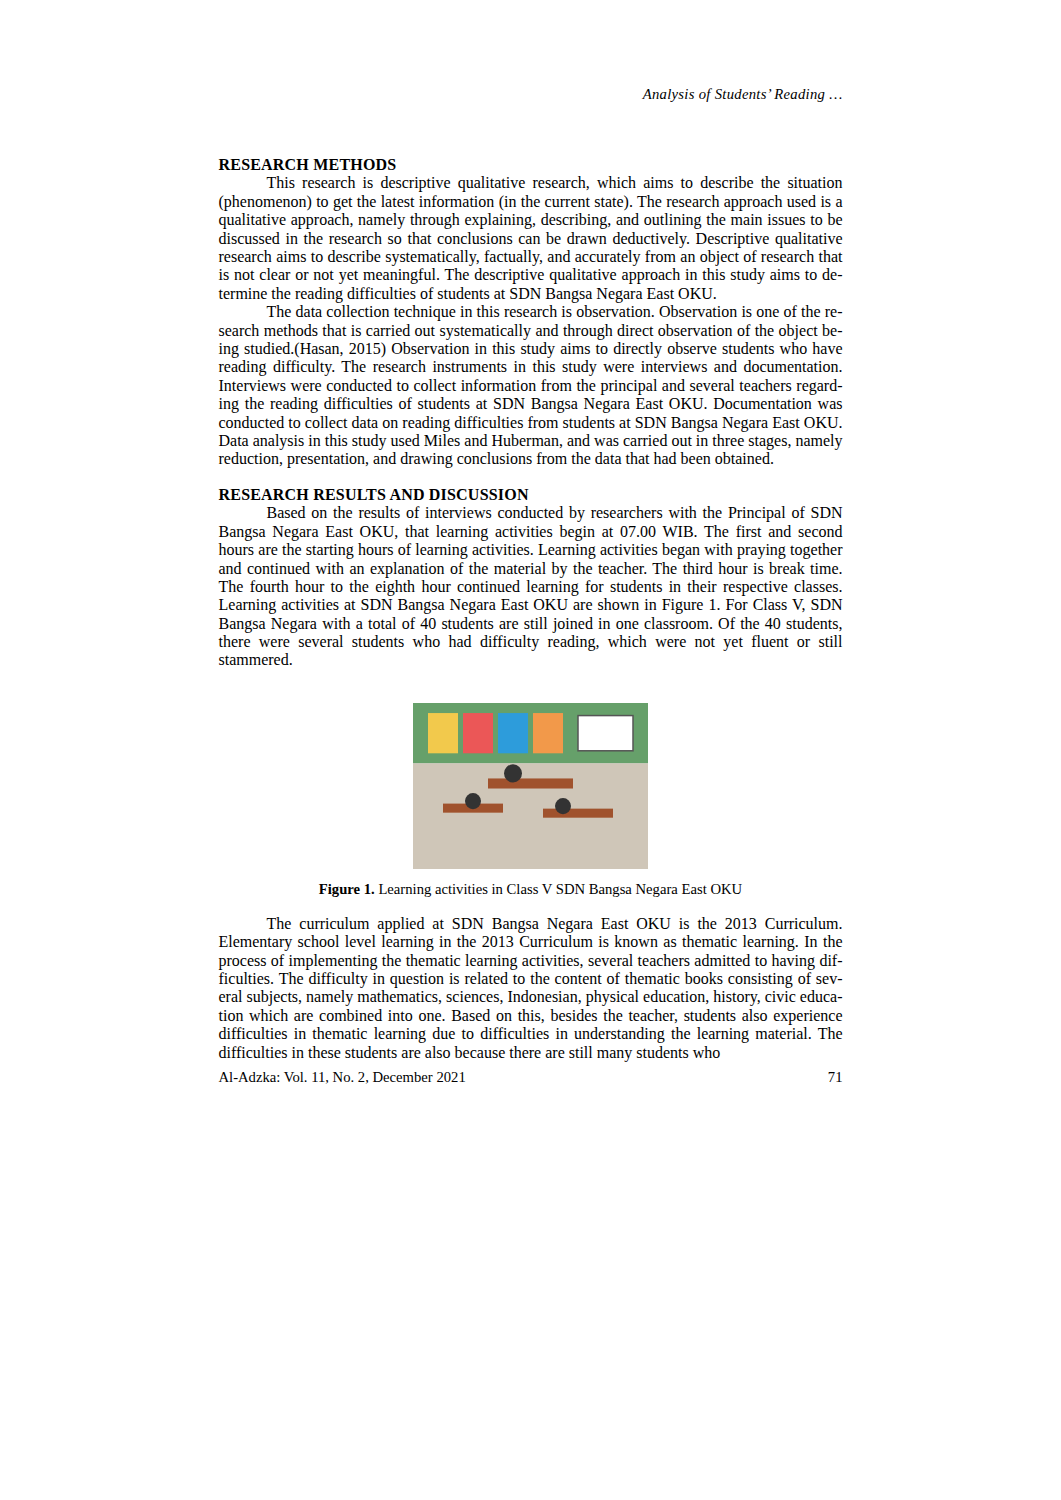Analysis of Students’ Reading …
RESEARCH METHODS
This research is descriptive qualitative research, which aims to describe the situation (phenomenon) to get the latest information (in the current state). The research approach used is a qualitative approach, namely through explaining, describing, and outlining the main issues to be discussed in the research so that conclusions can be drawn deductively. Descriptive qualitative research aims to describe systematically, factually, and accurately from an object of research that is not clear or not yet meaningful. The descriptive qualitative approach in this study aims to determine the reading difficulties of students at SDN Bangsa Negara East OKU.
The data collection technique in this research is observation. Observation is one of the research methods that is carried out systematically and through direct observation of the object being studied.(Hasan, 2015) Observation in this study aims to directly observe students who have reading difficulty. The research instruments in this study were interviews and documentation. Interviews were conducted to collect information from the principal and several teachers regarding the reading difficulties of students at SDN Bangsa Negara East OKU. Documentation was conducted to collect data on reading difficulties from students at SDN Bangsa Negara East OKU. Data analysis in this study used Miles and Huberman, and was carried out in three stages, namely reduction, presentation, and drawing conclusions from the data that had been obtained.
RESEARCH RESULTS AND DISCUSSION
Based on the results of interviews conducted by researchers with the Principal of SDN Bangsa Negara East OKU, that learning activities begin at 07.00 WIB. The first and second hours are the starting hours of learning activities. Learning activities began with praying together and continued with an explanation of the material by the teacher. The third hour is break time. The fourth hour to the eighth hour continued learning for students in their respective classes. Learning activities at SDN Bangsa Negara East OKU are shown in Figure 1. For Class V, SDN Bangsa Negara with a total of 40 students are still joined in one classroom. Of the 40 students, there were several students who had difficulty reading, which were not yet fluent or still stammered.
Figure 1. Learning activities in Class V SDN Bangsa Negara East OKU
The curriculum applied at SDN Bangsa Negara East OKU is the 2013 Curriculum. Elementary school level learning in the 2013 Curriculum is known as thematic learning. In the process of implementing the thematic learning activities, several teachers admitted to having difficulties. The difficulty in question is related to the content of thematic books consisting of several subjects, namely mathematics, sciences, Indonesian, physical education, history, civic education which are combined into one. Based on this, besides the teacher, students also experience difficulties in thematic learning due to difficulties in understanding the learning material. The difficulties in these students are also because there are still many students who
Al-Adzka: Vol. 11, No. 2, December 2021
71